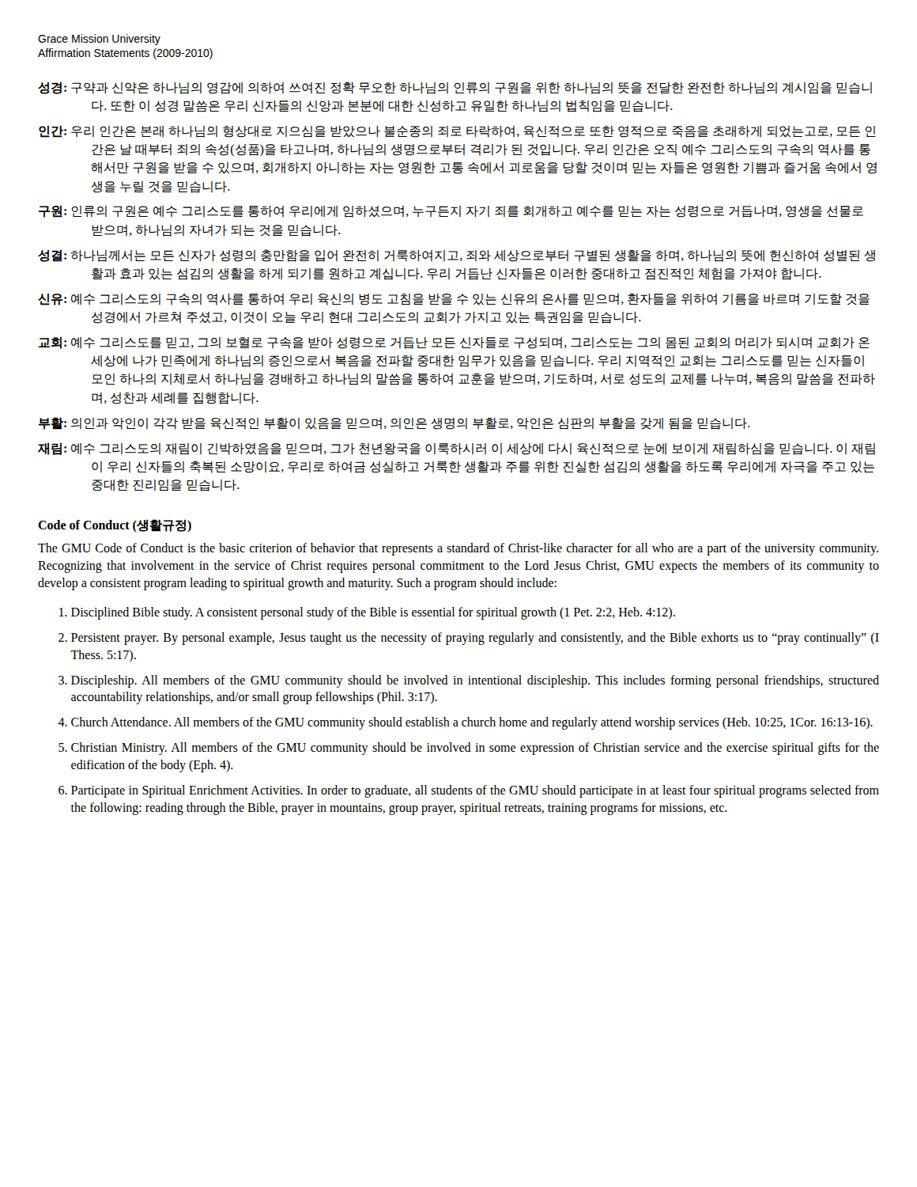Grace Mission University
Affirmation Statements (2009-2010)
성경: 구약과 신약은 하나님의 영감에 의하여 쓰여진 정확 무오한 하나님의 인류의 구원을 위한 하나님의 뜻을 전달한 완전한 하나님의 계시임을 믿습니다. 또한 이 성경 말씀은 우리 신자들의 신앙과 본분에 대한 신성하고 유일한 하나님의 법칙임을 믿습니다.
인간: 우리 인간은 본래 하나님의 형상대로 지으심을 받았으나 불순종의 죄로 타락하여, 육신적으로 또한 영적으로 죽음을 초래하게 되었는고로, 모든 인간은 날 때부터 죄의 속성(성품)을 타고나며, 하나님의 생명으로부터 격리가 된 것입니다. 우리 인간은 오직 예수 그리스도의 구속의 역사를 통해서만 구원을 받을 수 있으며, 회개하지 아니하는 자는 영원한 고통 속에서 괴로움을 당할 것이며 믿는 자들은 영원한 기쁨과 즐거움 속에서 영생을 누릴 것을 믿습니다.
구원: 인류의 구원은 예수 그리스도를 통하여 우리에게 임하셨으며, 누구든지 자기 죄를 회개하고 예수를 믿는 자는 성령으로 거듭나며, 영생을 선물로 받으며, 하나님의 자녀가 되는 것을 믿습니다.
성결: 하나님께서는 모든 신자가 성령의 충만함을 입어 완전히 거룩하여지고, 죄와 세상으로부터 구별된 생활을 하며, 하나님의 뜻에 헌신하여 성별된 생활과 효과 있는 섬김의 생활을 하게 되기를 원하고 계십니다. 우리 거듭난 신자들은 이러한 중대하고 점진적인 체험을 가져야 합니다.
신유: 예수 그리스도의 구속의 역사를 통하여 우리 육신의 병도 고침을 받을 수 있는 신유의 은사를 믿으며, 환자들을 위하여 기름을 바르며 기도할 것을 성경에서 가르쳐 주셨고, 이것이 오늘 우리 현대 그리스도의 교회가 가지고 있는 특권임을 믿습니다.
교회: 예수 그리스도를 믿고, 그의 보혈로 구속을 받아 성령으로 거듭난 모든 신자들로 구성되며, 그리스도는 그의 몸된 교회의 머리가 되시며 교회가 온 세상에 나가 민족에게 하나님의 증인으로서 복음을 전파할 중대한 임무가 있음을 믿습니다. 우리 지역적인 교회는 그리스도를 믿는 신자들이 모인 하나의 지체로서 하나님을 경배하고 하나님의 말씀을 통하여 교훈을 받으며, 기도하며, 서로 성도의 교제를 나누며, 복음의 말씀을 전파하며, 성찬과 세례를 집행합니다.
부활: 의인과 악인이 각각 받을 육신적인 부활이 있음을 믿으며, 의인은 생명의 부활로, 악인은 심판의 부활을 갖게 됨을 믿습니다.
재림: 예수 그리스도의 재림이 긴박하였음을 믿으며, 그가 천년왕국을 이룩하시러 이 세상에 다시 육신적으로 눈에 보이게 재림하심을 믿습니다. 이 재림이 우리 신자들의 축복된 소망이요, 우리로 하여금 성실하고 거룩한 생활과 주를 위한 진실한 섬김의 생활을 하도록 우리에게 자극을 주고 있는 중대한 진리임을 믿습니다.
Code of Conduct (생활규정)
The GMU Code of Conduct is the basic criterion of behavior that represents a standard of Christ-like character for all who are a part of the university community. Recognizing that involvement in the service of Christ requires personal commitment to the Lord Jesus Christ, GMU expects the members of its community to develop a consistent program leading to spiritual growth and maturity. Such a program should include:
Disciplined Bible study. A consistent personal study of the Bible is essential for spiritual growth (1 Pet. 2:2, Heb. 4:12).
Persistent prayer. By personal example, Jesus taught us the necessity of praying regularly and consistently, and the Bible exhorts us to “pray continually” (I Thess. 5:17).
Discipleship. All members of the GMU community should be involved in intentional discipleship. This includes forming personal friendships, structured accountability relationships, and/or small group fellowships (Phil. 3:17).
Church Attendance. All members of the GMU community should establish a church home and regularly attend worship services (Heb. 10:25, 1Cor. 16:13-16).
Christian Ministry. All members of the GMU community should be involved in some expression of Christian service and the exercise spiritual gifts for the edification of the body (Eph. 4).
Participate in Spiritual Enrichment Activities. In order to graduate, all students of the GMU should participate in at least four spiritual programs selected from the following: reading through the Bible, prayer in mountains, group prayer, spiritual retreats, training programs for missions, etc.